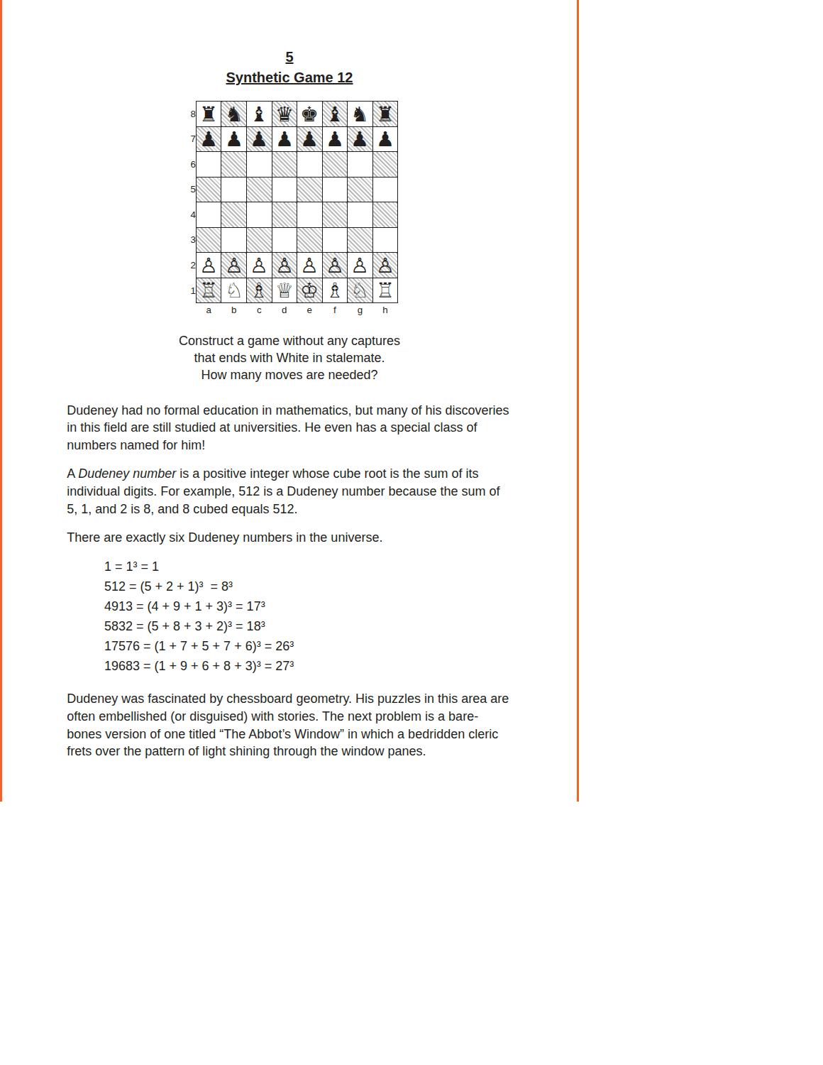5
Synthetic Game 12
| 8 | ♜ | ♞ | ♝ | ♛ | ♚ | ♝ | ♞ | ♜ |
| 7 | ♟ | ♟ | ♟ | ♟ | ♟ | ♟ | ♟ | ♟ |
| 6 | | | | | | | | |
| 5 | | | | | | | | |
| 4 | | | | | | | | |
| 3 | | | | | | | | |
| 2 | ♙ | ♙ | ♙ | ♙ | ♙ | ♙ | ♙ | ♙ |
| 1 | ♖ | ♘ | ♗ | ♕ | ♔ | ♗ | ♘ | ♖ |
| | a | b | c | d | e | f | g | h |
Construct a game without any captures
that ends with White in stalemate.
How many moves are needed?
Dudeney had no formal education in mathematics, but many of his discoveries in this field are still studied at universities. He even has a special class of numbers named for him!
A Dudeney number is a positive integer whose cube root is the sum of its individual digits. For example, 512 is a Dudeney number because the sum of 5, 1, and 2 is 8, and 8 cubed equals 512.
There are exactly six Dudeney numbers in the universe.
1 = 1³ = 1
512 = (5 + 2 + 1)³ = 8³
4913 = (4 + 9 + 1 + 3)³ = 17³
5832 = (5 + 8 + 3 + 2)³ = 18³
17576 = (1 + 7 + 5 + 7 + 6)³ = 26³
19683 = (1 + 9 + 6 + 8 + 3)³ = 27³
Dudeney was fascinated by chessboard geometry. His puzzles in this area are often embellished (or disguised) with stories. The next problem is a bare-bones version of one titled “The Abbot’s Window” in which a bedridden cleric frets over the pattern of light shining through the window panes.